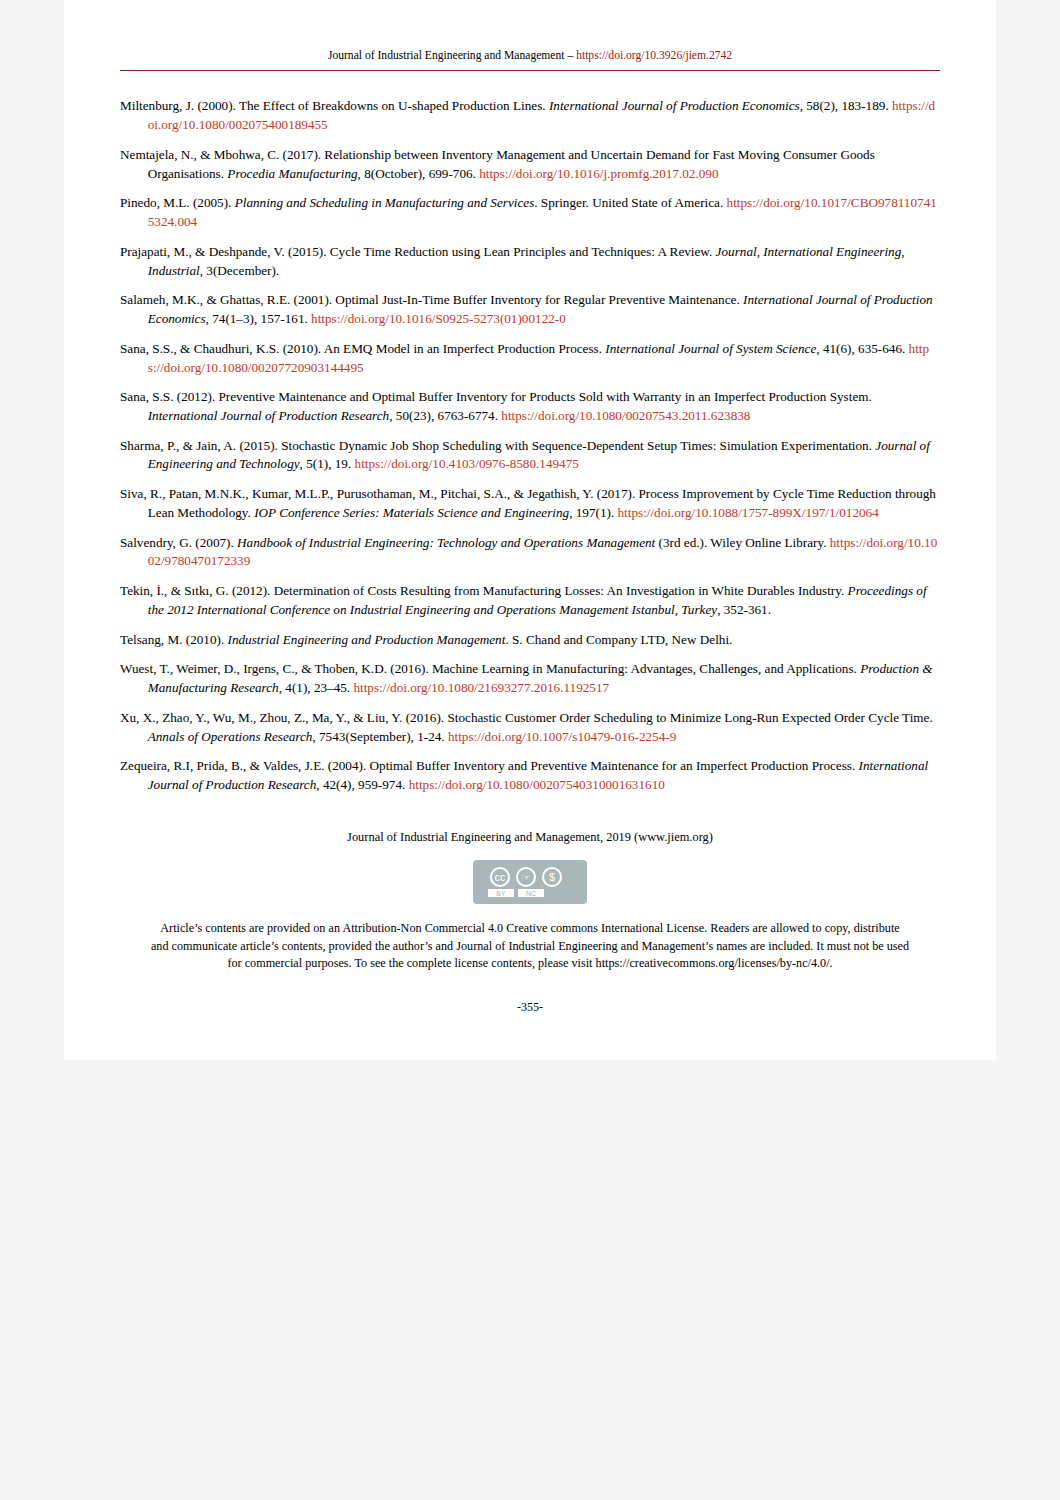Journal of Industrial Engineering and Management – https://doi.org/10.3926/jiem.2742
Miltenburg, J. (2000). The Effect of Breakdowns on U-shaped Production Lines. International Journal of Production Economics, 58(2), 183-189. https://doi.org/10.1080/002075400189455
Nemtajela, N., & Mbohwa, C. (2017). Relationship between Inventory Management and Uncertain Demand for Fast Moving Consumer Goods Organisations. Procedia Manufacturing, 8(October), 699-706. https://doi.org/10.1016/j.promfg.2017.02.090
Pinedo, M.L. (2005). Planning and Scheduling in Manufacturing and Services. Springer. United State of America. https://doi.org/10.1017/CBO9781107415324.004
Prajapati, M., & Deshpande, V. (2015). Cycle Time Reduction using Lean Principles and Techniques: A Review. Journal, International Engineering, Industrial, 3(December).
Salameh, M.K., & Ghattas, R.E. (2001). Optimal Just-In-Time Buffer Inventory for Regular Preventive Maintenance. International Journal of Production Economics, 74(1–3), 157-161. https://doi.org/10.1016/S0925-5273(01)00122-0
Sana, S.S., & Chaudhuri, K.S. (2010). An EMQ Model in an Imperfect Production Process. International Journal of System Science, 41(6), 635-646. https://doi.org/10.1080/00207720903144495
Sana, S.S. (2012). Preventive Maintenance and Optimal Buffer Inventory for Products Sold with Warranty in an Imperfect Production System. International Journal of Production Research, 50(23), 6763-6774. https://doi.org/10.1080/00207543.2011.623838
Sharma, P., & Jain, A. (2015). Stochastic Dynamic Job Shop Scheduling with Sequence-Dependent Setup Times: Simulation Experimentation. Journal of Engineering and Technology, 5(1), 19. https://doi.org/10.4103/0976-8580.149475
Siva, R., Patan, M.N.K., Kumar, M.L.P., Purusothaman, M., Pitchai, S.A., & Jegathish, Y. (2017). Process Improvement by Cycle Time Reduction through Lean Methodology. IOP Conference Series: Materials Science and Engineering, 197(1). https://doi.org/10.1088/1757-899X/197/1/012064
Salvendry, G. (2007). Handbook of Industrial Engineering: Technology and Operations Management (3rd ed.). Wiley Online Library. https://doi.org/10.1002/9780470172339
Tekin, İ., & Sıtkı, G. (2012). Determination of Costs Resulting from Manufacturing Losses: An Investigation in White Durables Industry. Proceedings of the 2012 International Conference on Industrial Engineering and Operations Management Istanbul, Turkey, 352-361.
Telsang, M. (2010). Industrial Engineering and Production Management. S. Chand and Company LTD, New Delhi.
Wuest, T., Weimer, D., Irgens, C., & Thoben, K.D. (2016). Machine Learning in Manufacturing: Advantages, Challenges, and Applications. Production & Manufacturing Research, 4(1), 23–45. https://doi.org/10.1080/21693277.2016.1192517
Xu, X., Zhao, Y., Wu, M., Zhou, Z., Ma, Y., & Liu, Y. (2016). Stochastic Customer Order Scheduling to Minimize Long-Run Expected Order Cycle Time. Annals of Operations Research, 7543(September), 1-24. https://doi.org/10.1007/s10479-016-2254-9
Zequeira, R.I, Prida, B., & Valdes, J.E. (2004). Optimal Buffer Inventory and Preventive Maintenance for an Imperfect Production Process. International Journal of Production Research, 42(4), 959-974. https://doi.org/10.1080/00207540310001631610
Journal of Industrial Engineering and Management, 2019 (www.jiem.org)
cc ☞ $ BY NC
Article’s contents are provided on an Attribution-Non Commercial 4.0 Creative commons International License. Readers are allowed to copy, distribute and communicate article’s contents, provided the author’s and Journal of Industrial Engineering and Management’s names are included. It must not be used for commercial purposes. To see the complete license contents, please visit https://creativecommons.org/licenses/by-nc/4.0/.
-355-